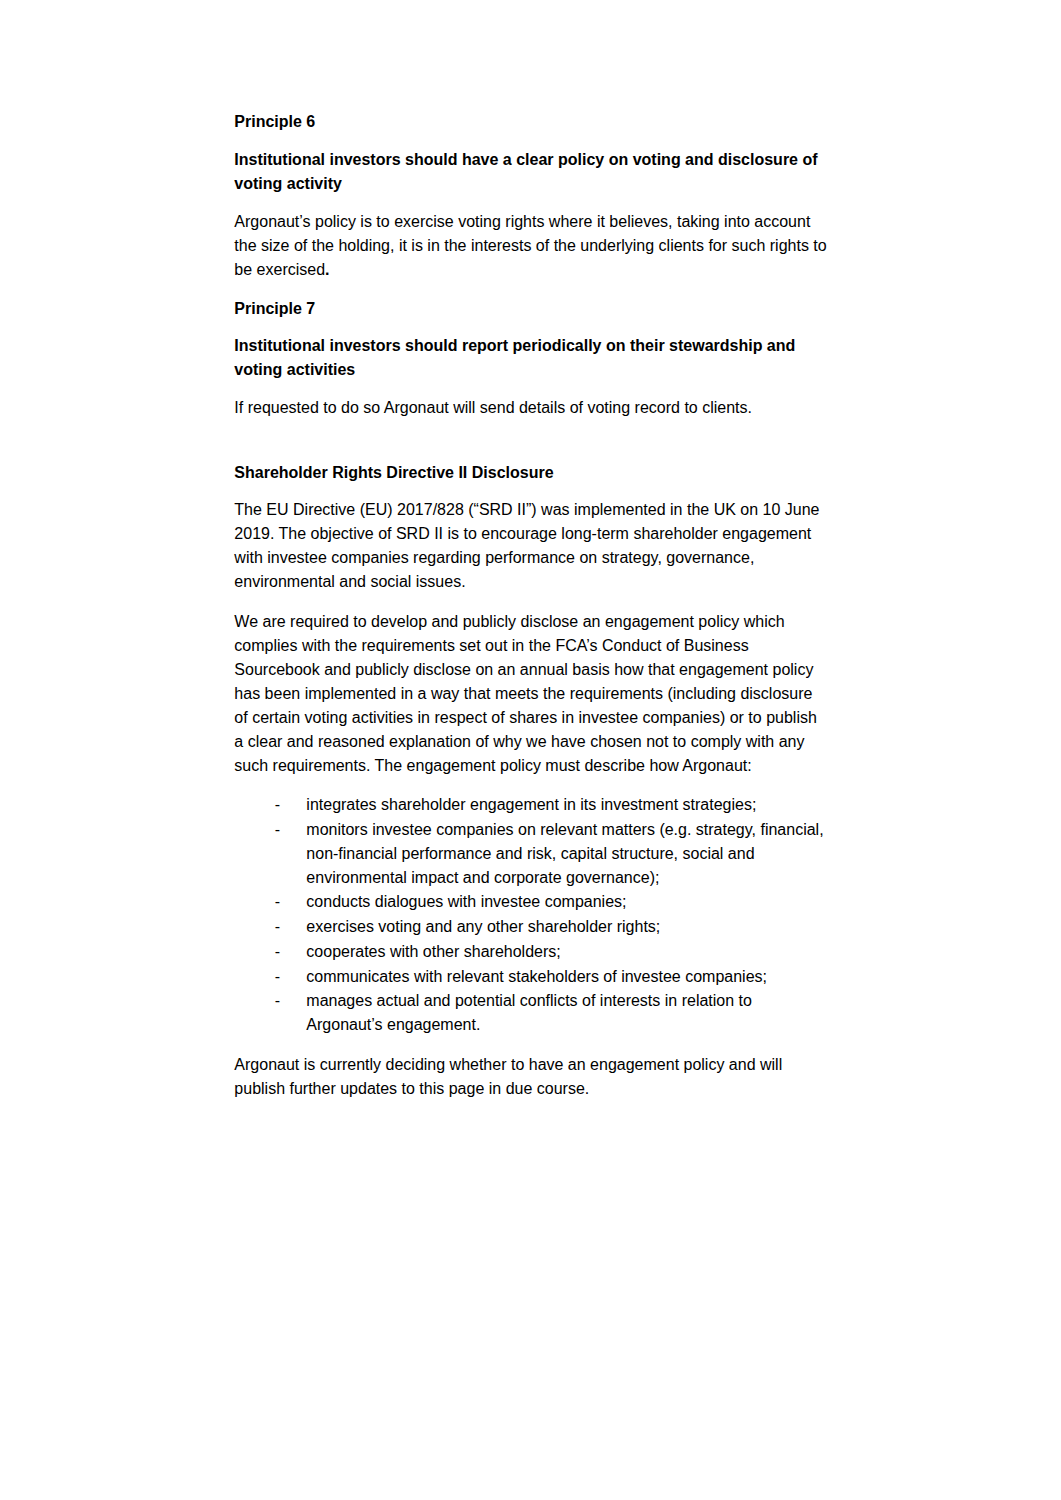Principle 6
Institutional investors should have a clear policy on voting and disclosure of voting activity
Argonaut’s policy is to exercise voting rights where it believes, taking into account the size of the holding, it is in the interests of the underlying clients for such rights to be exercised.
Principle 7
Institutional investors should report periodically on their stewardship and voting activities
If requested to do so Argonaut will send details of voting record to clients.
Shareholder Rights Directive II Disclosure
The EU Directive (EU) 2017/828 (“SRD II”) was implemented in the UK on 10 June 2019. The objective of SRD II is to encourage long-term shareholder engagement with investee companies regarding performance on strategy, governance, environmental and social issues.
We are required to develop and publicly disclose an engagement policy which complies with the requirements set out in the FCA’s Conduct of Business Sourcebook and publicly disclose on an annual basis how that engagement policy has been implemented in a way that meets the requirements (including disclosure of certain voting activities in respect of shares in investee companies) or to publish a clear and reasoned explanation of why we have chosen not to comply with any such requirements. The engagement policy must describe how Argonaut:
integrates shareholder engagement in its investment strategies;
monitors investee companies on relevant matters (e.g. strategy, financial, non-financial performance and risk, capital structure, social and environmental impact and corporate governance);
conducts dialogues with investee companies;
exercises voting and any other shareholder rights;
cooperates with other shareholders;
communicates with relevant stakeholders of investee companies;
manages actual and potential conflicts of interests in relation to Argonaut’s engagement.
Argonaut is currently deciding whether to have an engagement policy and will publish further updates to this page in due course.